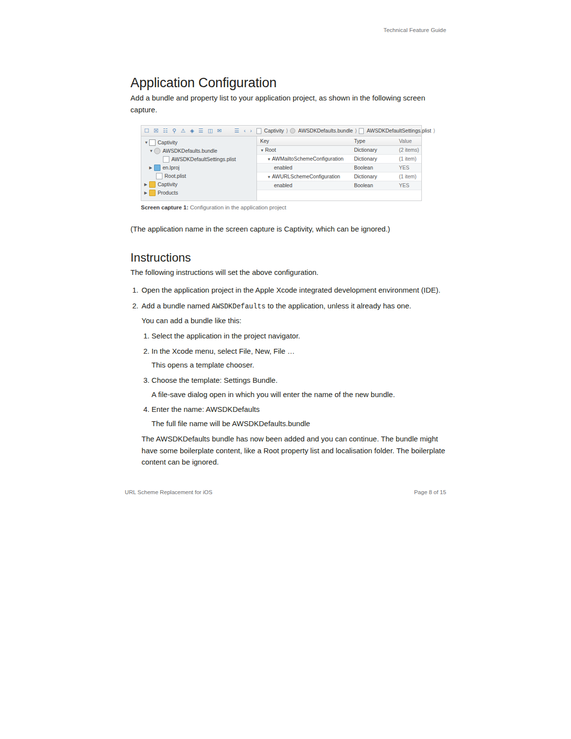Technical Feature Guide
Application Configuration
Add a bundle and property list to your application project, as shown in the following screen capture.
☐ ☒ ☷ ⚲ ⚠ ◈ ☰ ◫ ✉
☰ ‹ ›
Captivity ⟩ AWSDKDefaults.bundle ⟩ AWSDKDefaultSettings.plist ⟩
▼ Captivity
▼ AWSDKDefaults.bundle
AWSDKDefaultSettings.plist
▶ en.lproj
Root.plist
▶ Captivity
▶ Products
Key
Type
Value
▼Root
Dictionary
(2 items)
▼AWMailtoSchemeConfiguration
Dictionary
(1 item)
enabled
Boolean
YES
▼AWURLSchemeConfiguration
Dictionary
(1 item)
enabled
Boolean
YES
Screen capture 1: Configuration in the application project
(The application name in the screen capture is Captivity, which can be ignored.)
Instructions
The following instructions will set the above configuration.
Open the application project in the Apple Xcode integrated development environment (IDE).
Add a bundle named AWSDKDefaults to the application, unless it already has one.
You can add a bundle like this:
Select the application in the project navigator.
In the Xcode menu, select File, New, File …
This opens a template chooser.
Choose the template: Settings Bundle.
A file-save dialog open in which you will enter the name of the new bundle.
Enter the name: AWSDKDefaults
The full file name will be AWSDKDefaults.bundle
The AWSDKDefaults bundle has now been added and you can continue. The bundle might have some boilerplate content, like a Root property list and localisation folder. The boilerplate content can be ignored.
URL Scheme Replacement for iOS
Page 8 of 15